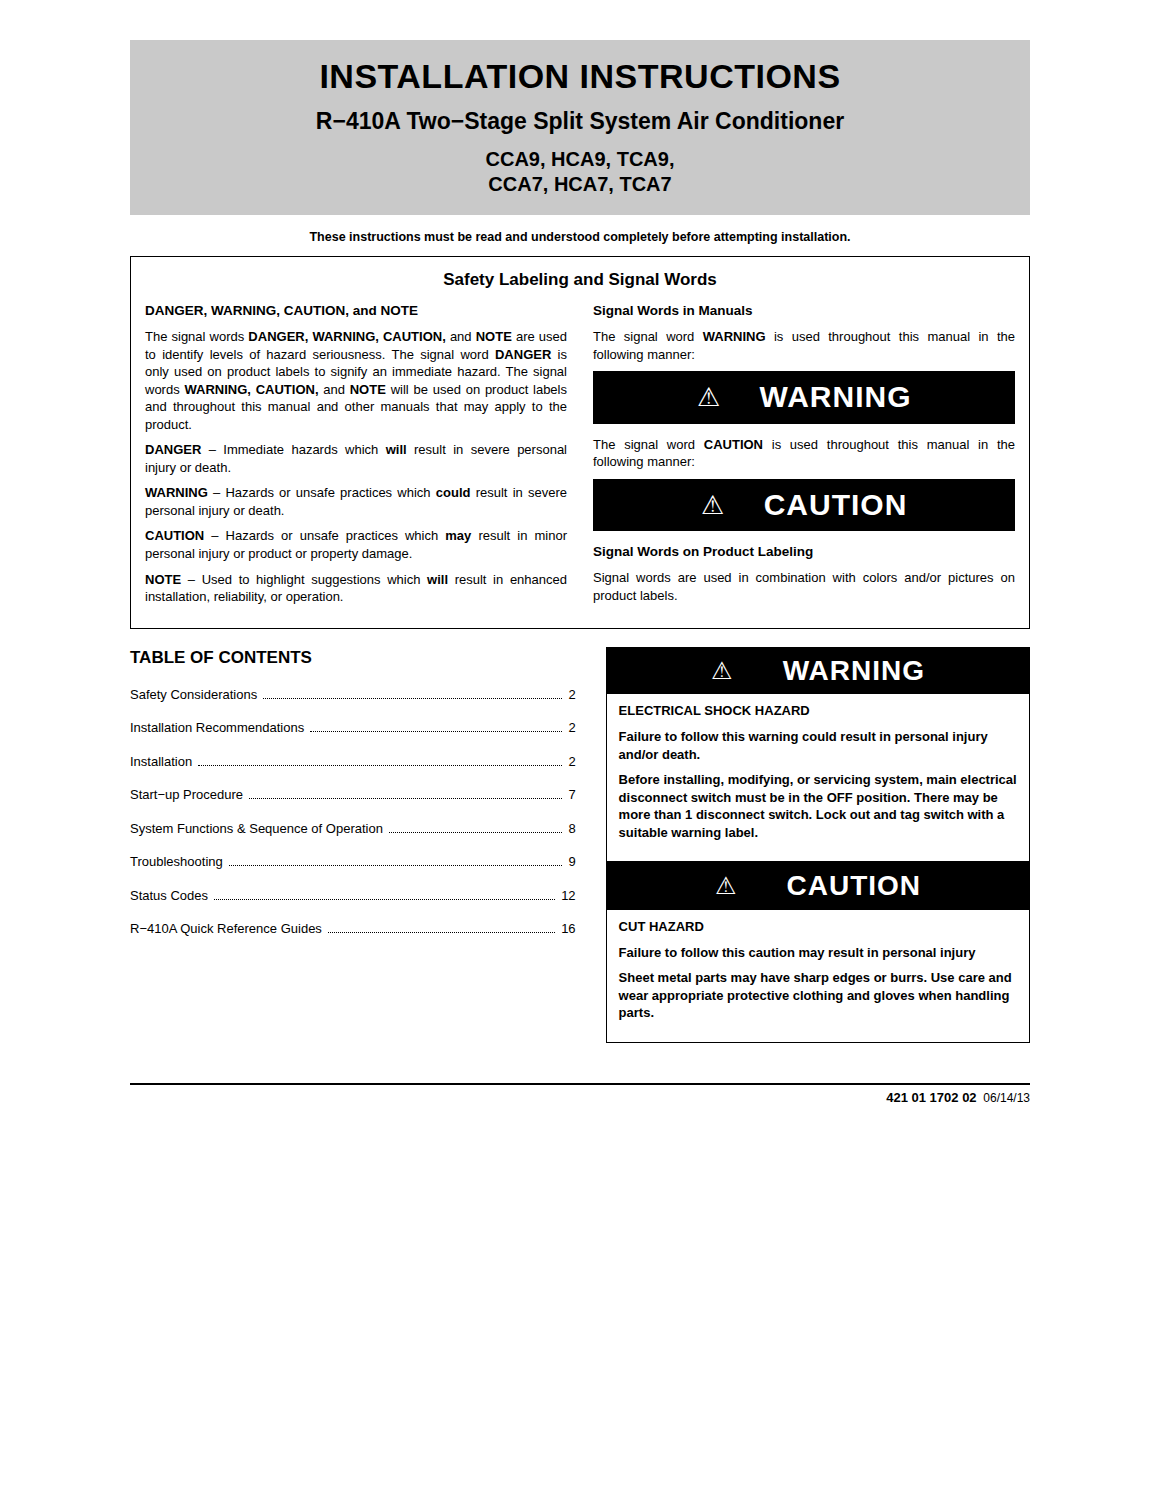INSTALLATION INSTRUCTIONS
R−410A Two−Stage Split System Air Conditioner
CCA9, HCA9, TCA9,
CCA7, HCA7, TCA7
These instructions must be read and understood completely before attempting installation.
Safety Labeling and Signal Words
DANGER, WARNING, CAUTION, and NOTE
The signal words DANGER, WARNING, CAUTION, and NOTE are used to identify levels of hazard seriousness. The signal word DANGER is only used on product labels to signify an immediate hazard. The signal words WARNING, CAUTION, and NOTE will be used on product labels and throughout this manual and other manuals that may apply to the product.
DANGER – Immediate hazards which will result in severe personal injury or death.
WARNING – Hazards or unsafe practices which could result in severe personal injury or death.
CAUTION – Hazards or unsafe practices which may result in minor personal injury or product or property damage.
NOTE – Used to highlight suggestions which will result in enhanced installation, reliability, or operation.
Signal Words in Manuals
The signal word WARNING is used throughout this manual in the following manner:
⚠ WARNING
The signal word CAUTION is used throughout this manual in the following manner:
⚠ CAUTION
Signal Words on Product Labeling
Signal words are used in combination with colors and/or pictures on product labels.
TABLE OF CONTENTS
Safety Considerations 2
Installation Recommendations 2
Installation 2
Start−up Procedure 7
System Functions & Sequence of Operation 8
Troubleshooting 9
Status Codes 12
R−410A Quick Reference Guides 16
⚠ WARNING
ELECTRICAL SHOCK HAZARD
Failure to follow this warning could result in personal injury and/or death.
Before installing, modifying, or servicing system, main electrical disconnect switch must be in the OFF position. There may be more than 1 disconnect switch. Lock out and tag switch with a suitable warning label.
⚠ CAUTION
CUT HAZARD
Failure to follow this caution may result in personal injury
Sheet metal parts may have sharp edges or burrs. Use care and wear appropriate protective clothing and gloves when handling parts.
421 01 1702 02 06/14/13